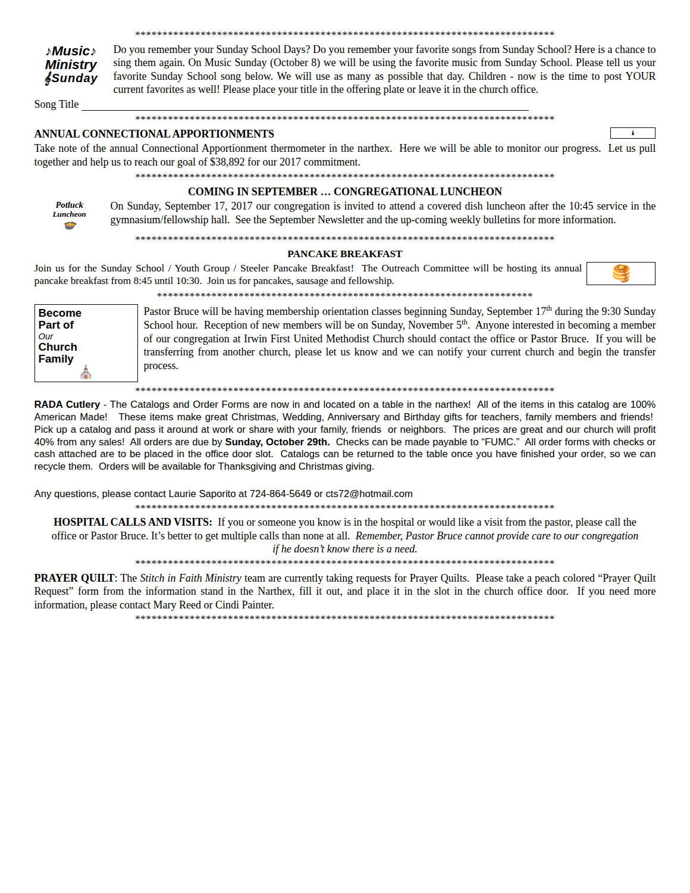*****************************************************************************
♪Music♪
Ministry
𝄞Sunday
Do you remember your Sunday School Days? Do you remember your favorite songs from Sunday School? Here is a chance to sing them again. On Music Sunday (October 8) we will be using the favorite music from Sunday School. Please tell us your favorite Sunday School song below. We will use as many as possible that day. Children - now is the time to post YOUR current favorites as well! Please place your title in the offering plate or leave it in the church office.
Song Title
*****************************************************************************
🌡
ANNUAL CONNECTIONAL APPORTIONMENTS
Take note of the annual Connectional Apportionment thermometer in the narthex. Here we will be able to monitor our progress. Let us pull together and help us to reach our goal of $38,892 for our 2017 commitment.
*****************************************************************************
COMING IN SEPTEMBER … CONGREGATIONAL LUNCHEON
Potluck
Luncheon
🍲
On Sunday, September 17, 2017 our congregation is invited to attend a covered dish luncheon after the 10:45 service in the gymnasium/fellowship hall. See the September Newsletter and the up-coming weekly bulletins for more information.
*****************************************************************************
PANCAKE BREAKFAST
🥞
Join us for the Sunday School / Youth Group / Steeler Pancake Breakfast! The Outreach Committee will be hosting its annual pancake breakfast from 8:45 until 10:30. Join us for pancakes, sausage and fellowship.
*********************************************************************
Become
Part of
Our
Church
Family
⛪
Pastor Bruce will be having membership orientation classes beginning Sunday, September 17th during the 9:30 Sunday School hour. Reception of new members will be on Sunday, November 5th. Anyone interested in becoming a member of our congregation at Irwin First United Methodist Church should contact the office or Pastor Bruce. If you will be transferring from another church, please let us know and we can notify your current church and begin the transfer process.
*****************************************************************************
RADA Cutlery - The Catalogs and Order Forms are now in and located on a table in the narthex! All of the items in this catalog are 100% American Made! These items make great Christmas, Wedding, Anniversary and Birthday gifts for teachers, family members and friends! Pick up a catalog and pass it around at work or share with your family, friends or neighbors. The prices are great and our church will profit 40% from any sales! All orders are due by Sunday, October 29th. Checks can be made payable to “FUMC.” All order forms with checks or cash attached are to be placed in the office door slot. Catalogs can be returned to the table once you have finished your order, so we can recycle them. Orders will be available for Thanksgiving and Christmas giving.
Any questions, please contact Laurie Saporito at 724-864-5649 or cts72@hotmail.com
*****************************************************************************
HOSPITAL CALLS AND VISITS: If you or someone you know is in the hospital or would like a visit from the pastor, please call the office or Pastor Bruce. It’s better to get multiple calls than none at all. Remember, Pastor Bruce cannot provide care to our congregation if he doesn’t know there is a need.
*****************************************************************************
PRAYER QUILT: The Stitch in Faith Ministry team are currently taking requests for Prayer Quilts. Please take a peach colored “Prayer Quilt Request” form from the information stand in the Narthex, fill it out, and place it in the slot in the church office door. If you need more information, please contact Mary Reed or Cindi Painter.
*****************************************************************************